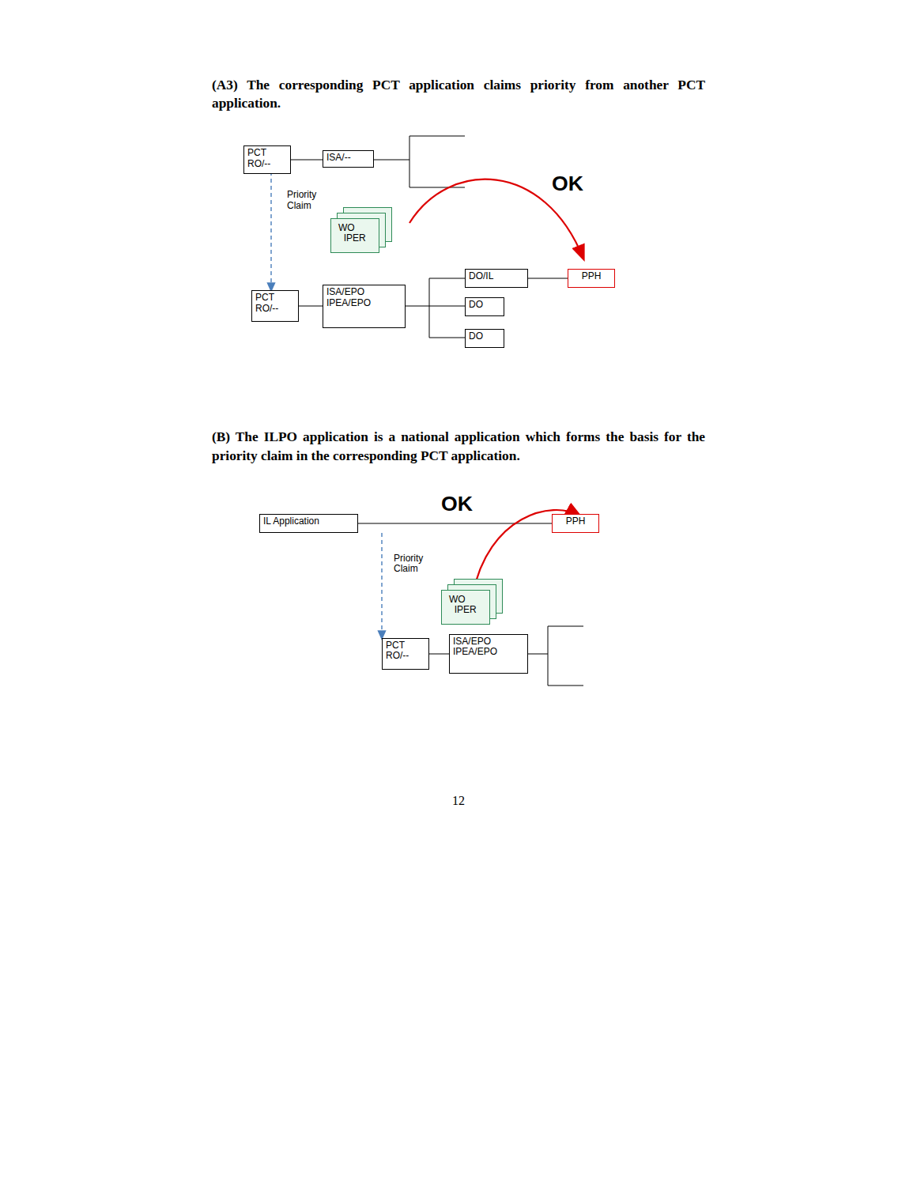(A3) The corresponding PCT application claims priority from another PCT application.
PCT
RO/--
ISA/--
Priority
Claim
WO
IPER
PCT
RO/--
ISA/EPO
IPEA/EPO
DO/IL
DO
DO
PPH
OK
(B) The ILPO application is a national application which forms the basis for the priority claim in the corresponding PCT application.
IL Application
PPH
Priority
Claim
WO
IPER
PCT
RO/--
ISA/EPO
IPEA/EPO
OK
12